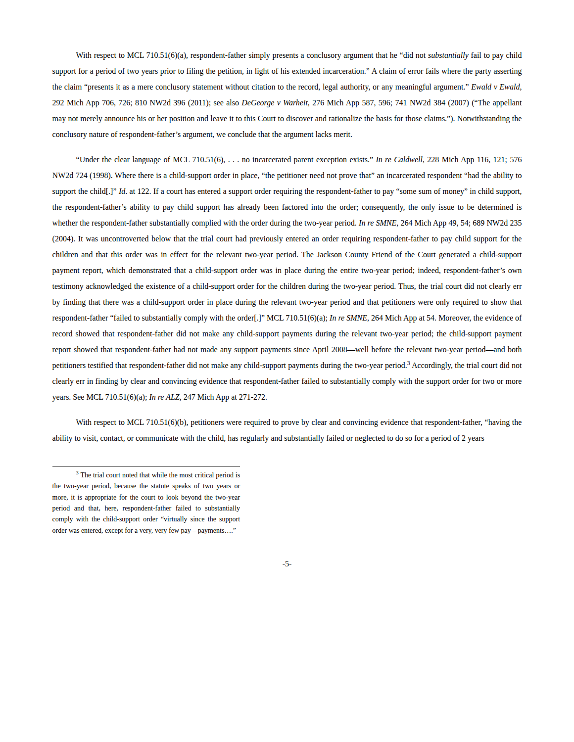With respect to MCL 710.51(6)(a), respondent-father simply presents a conclusory argument that he “did not substantially fail to pay child support for a period of two years prior to filing the petition, in light of his extended incarceration.” A claim of error fails where the party asserting the claim “presents it as a mere conclusory statement without citation to the record, legal authority, or any meaningful argument.” Ewald v Ewald, 292 Mich App 706, 726; 810 NW2d 396 (2011); see also DeGeorge v Warheit, 276 Mich App 587, 596; 741 NW2d 384 (2007) (“The appellant may not merely announce his or her position and leave it to this Court to discover and rationalize the basis for those claims.”). Notwithstanding the conclusory nature of respondent-father’s argument, we conclude that the argument lacks merit.
“Under the clear language of MCL 710.51(6), . . . no incarcerated parent exception exists.” In re Caldwell, 228 Mich App 116, 121; 576 NW2d 724 (1998). Where there is a child-support order in place, “the petitioner need not prove that” an incarcerated respondent “had the ability to support the child[.]” Id. at 122. If a court has entered a support order requiring the respondent-father to pay “some sum of money” in child support, the respondent-father’s ability to pay child support has already been factored into the order; consequently, the only issue to be determined is whether the respondent-father substantially complied with the order during the two-year period. In re SMNE, 264 Mich App 49, 54; 689 NW2d 235 (2004). It was uncontroverted below that the trial court had previously entered an order requiring respondent-father to pay child support for the children and that this order was in effect for the relevant two-year period. The Jackson County Friend of the Court generated a child-support payment report, which demonstrated that a child-support order was in place during the entire two-year period; indeed, respondent-father’s own testimony acknowledged the existence of a child-support order for the children during the two-year period. Thus, the trial court did not clearly err by finding that there was a child-support order in place during the relevant two-year period and that petitioners were only required to show that respondent-father “failed to substantially comply with the order[.]” MCL 710.51(6)(a); In re SMNE, 264 Mich App at 54. Moreover, the evidence of record showed that respondent-father did not make any child-support payments during the relevant two-year period; the child-support payment report showed that respondent-father had not made any support payments since April 2008—well before the relevant two-year period—and both petitioners testified that respondent-father did not make any child-support payments during the two-year period.3 Accordingly, the trial court did not clearly err in finding by clear and convincing evidence that respondent-father failed to substantially comply with the support order for two or more years. See MCL 710.51(6)(a); In re ALZ, 247 Mich App at 271-272.
With respect to MCL 710.51(6)(b), petitioners were required to prove by clear and convincing evidence that respondent-father, “having the ability to visit, contact, or communicate with the child, has regularly and substantially failed or neglected to do so for a period of 2 years
3 The trial court noted that while the most critical period is the two-year period, because the statute speaks of two years or more, it is appropriate for the court to look beyond the two-year period and that, here, respondent-father failed to substantially comply with the child-support order “virtually since the support order was entered, except for a very, very few pay – payments….”
-5-